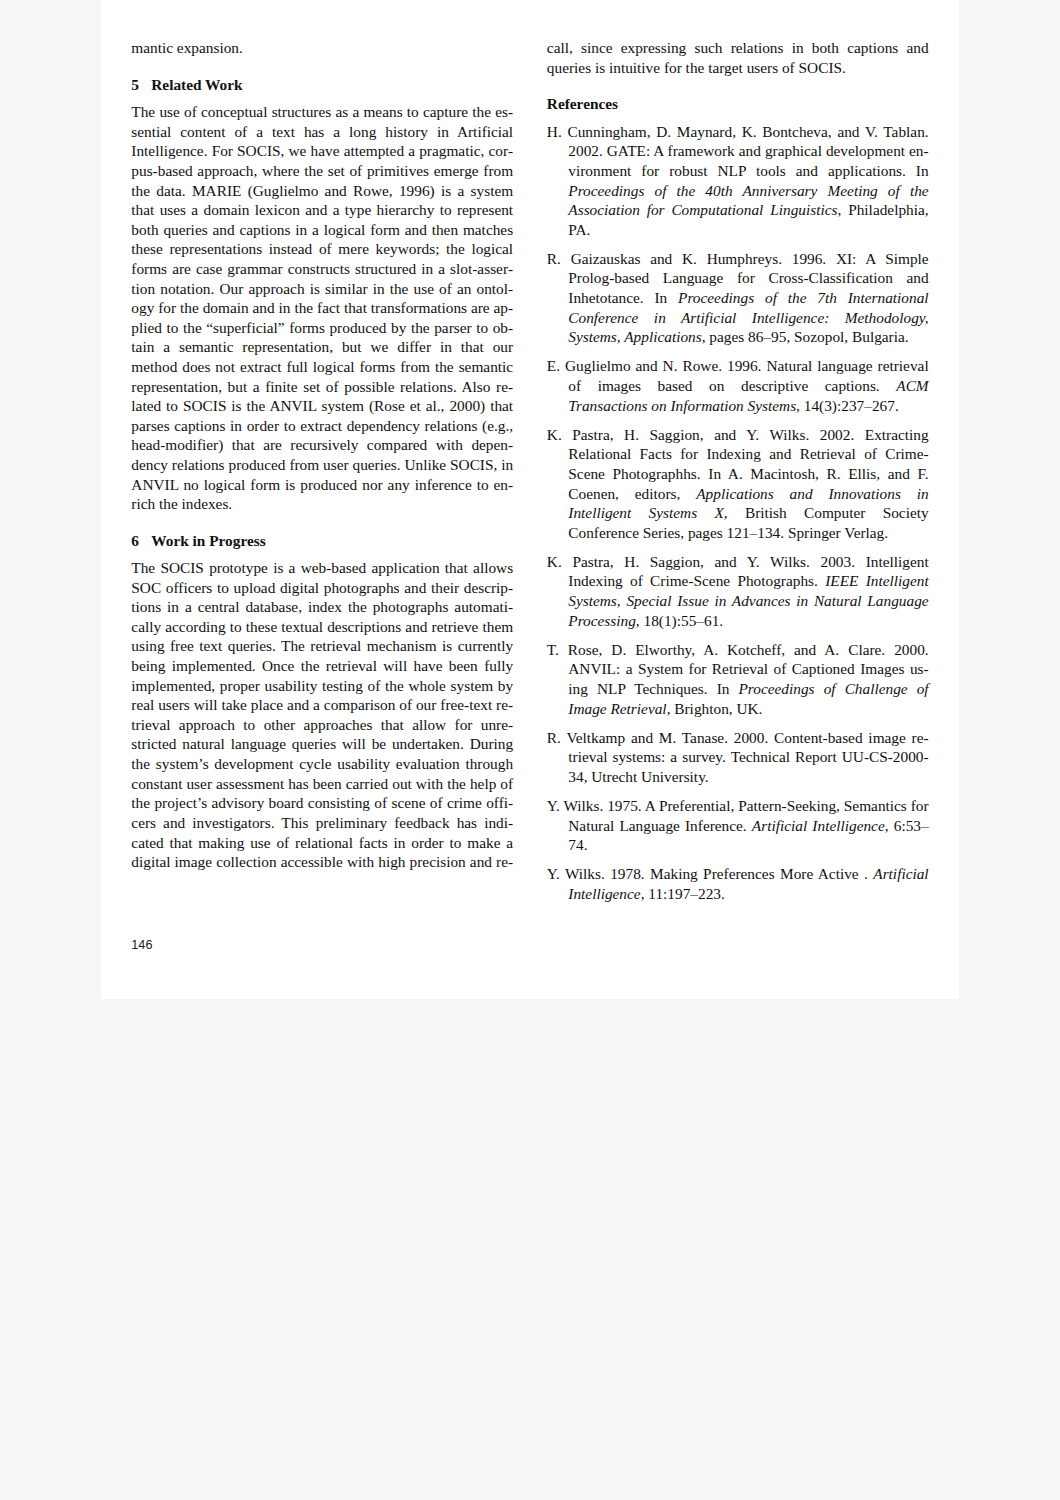mantic expansion.
5 Related Work
The use of conceptual structures as a means to capture the essential content of a text has a long history in Artificial Intelligence. For SOCIS, we have attempted a pragmatic, corpus-based approach, where the set of primitives emerge from the data. MARIE (Guglielmo and Rowe, 1996) is a system that uses a domain lexicon and a type hierarchy to represent both queries and captions in a logical form and then matches these representations instead of mere keywords; the logical forms are case grammar constructs structured in a slot-assertion notation. Our approach is similar in the use of an ontology for the domain and in the fact that transformations are applied to the “superficial” forms produced by the parser to obtain a semantic representation, but we differ in that our method does not extract full logical forms from the semantic representation, but a finite set of possible relations. Also related to SOCIS is the ANVIL system (Rose et al., 2000) that parses captions in order to extract dependency relations (e.g., head-modifier) that are recursively compared with dependency relations produced from user queries. Unlike SOCIS, in ANVIL no logical form is produced nor any inference to enrich the indexes.
6 Work in Progress
The SOCIS prototype is a web-based application that allows SOC officers to upload digital photographs and their descriptions in a central database, index the photographs automatically according to these textual descriptions and retrieve them using free text queries. The retrieval mechanism is currently being implemented. Once the retrieval will have been fully implemented, proper usability testing of the whole system by real users will take place and a comparison of our free-text retrieval approach to other approaches that allow for unrestricted natural language queries will be undertaken. During the system’s development cycle usability evaluation through constant user assessment has been carried out with the help of the project’s advisory board consisting of scene of crime officers and investigators. This preliminary feedback has indicated that making use of relational facts in order to make a digital image collection accessible with high precision and recall, since expressing such relations in both captions and queries is intuitive for the target users of SOCIS.
References
H. Cunningham, D. Maynard, K. Bontcheva, and V. Tablan. 2002. GATE: A framework and graphical development environment for robust NLP tools and applications. In Proceedings of the 40th Anniversary Meeting of the Association for Computational Linguistics, Philadelphia, PA.
R. Gaizauskas and K. Humphreys. 1996. XI: A Simple Prolog-based Language for Cross-Classification and Inhetotance. In Proceedings of the 7th International Conference in Artificial Intelligence: Methodology, Systems, Applications, pages 86–95, Sozopol, Bulgaria.
E. Guglielmo and N. Rowe. 1996. Natural language retrieval of images based on descriptive captions. ACM Transactions on Information Systems, 14(3):237–267.
K. Pastra, H. Saggion, and Y. Wilks. 2002. Extracting Relational Facts for Indexing and Retrieval of Crime-Scene Photographhs. In A. Macintosh, R. Ellis, and F. Coenen, editors, Applications and Innovations in Intelligent Systems X, British Computer Society Conference Series, pages 121–134. Springer Verlag.
K. Pastra, H. Saggion, and Y. Wilks. 2003. Intelligent Indexing of Crime-Scene Photographs. IEEE Intelligent Systems, Special Issue in Advances in Natural Language Processing, 18(1):55–61.
T. Rose, D. Elworthy, A. Kotcheff, and A. Clare. 2000. ANVIL: a System for Retrieval of Captioned Images using NLP Techniques. In Proceedings of Challenge of Image Retrieval, Brighton, UK.
R. Veltkamp and M. Tanase. 2000. Content-based image retrieval systems: a survey. Technical Report UU-CS-2000-34, Utrecht University.
Y. Wilks. 1975. A Preferential, Pattern-Seeking, Semantics for Natural Language Inference. Artificial Intelligence, 6:53–74.
Y. Wilks. 1978. Making Preferences More Active . Artificial Intelligence, 11:197–223.
146